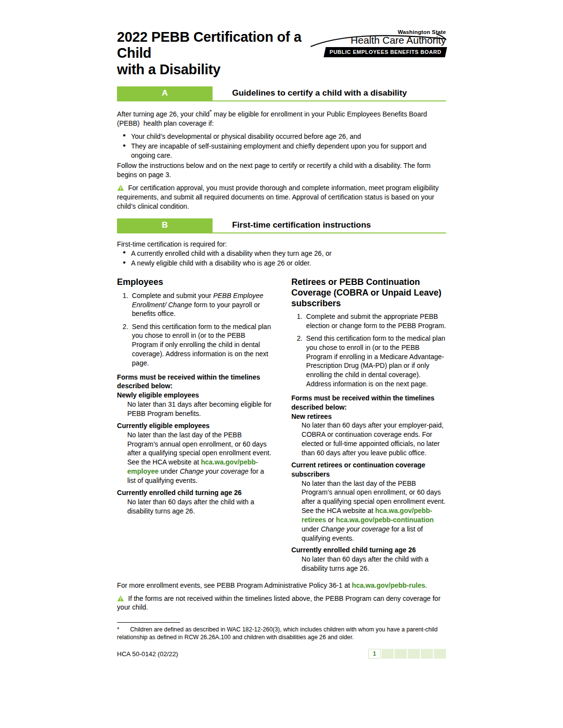2022 PEBB Certification of a Child
with a Disability
Washington State
Health Care Authority
PUBLIC EMPLOYEES BENEFITS BOARD
A
Guidelines to certify a child with a disability
After turning age 26, your child* may be eligible for enrollment in your Public Employees Benefits Board (PEBB) health plan coverage if:
Your child’s developmental or physical disability occurred before age 26, and
They are incapable of self-sustaining employment and chiefly dependent upon you for support and ongoing care.
Follow the instructions below and on the next page to certify or recertify a child with a disability. The form begins on page 3.
For certification approval, you must provide thorough and complete information, meet program eligibility requirements, and submit all required documents on time. Approval of certification status is based on your child’s clinical condition.
B
First-time certification instructions
First-time certification is required for:
A currently enrolled child with a disability when they turn age 26, or
A newly eligible child with a disability who is age 26 or older.
Employees
Complete and submit your PEBB Employee Enrollment/ Change form to your payroll or benefits office.
Send this certification form to the medical plan you chose to enroll in (or to the PEBB Program if only enrolling the child in dental coverage). Address information is on the next page.
Forms must be received within the timelines described below:
Newly eligible employees
No later than 31 days after becoming eligible for PEBB Program benefits.
Currently eligible employees
No later than the last day of the PEBB Program’s annual open enrollment, or 60 days after a qualifying special open enrollment event. See the HCA website at hca.wa.gov/pebb-employee under Change your coverage for a list of qualifying events.
Currently enrolled child turning age 26
No later than 60 days after the child with a disability turns age 26.
Retirees or PEBB Continuation Coverage (COBRA or Unpaid Leave) subscribers
Complete and submit the appropriate PEBB election or change form to the PEBB Program.
Send this certification form to the medical plan you chose to enroll in (or to the PEBB Program if enrolling in a Medicare Advantage-Prescription Drug (MA-PD) plan or if only enrolling the child in dental coverage). Address information is on the next page.
Forms must be received within the timelines described below:
New retirees
No later than 60 days after your employer-paid, COBRA or continuation coverage ends. For elected or full-time appointed officials, no later than 60 days after you leave public office.
Current retirees or continuation coverage subscribers
No later than the last day of the PEBB Program’s annual open enrollment, or 60 days after a qualifying special open enrollment event. See the HCA website at hca.wa.gov/pebb-retirees or hca.wa.gov/pebb-continuation under Change your coverage for a list of qualifying events.
Currently enrolled child turning age 26
No later than 60 days after the child with a disability turns age 26.
For more enrollment events, see PEBB Program Administrative Policy 36-1 at hca.wa.gov/pebb-rules.
If the forms are not received within the timelines listed above, the PEBB Program can deny coverage for your child.
*Children are defined as described in WAC 182-12-260(3), which includes children with whom you have a parent-child relationship as defined in RCW 26.26A.100 and children with disabilities age 26 and older.
HCA 50-0142 (02/22)
1